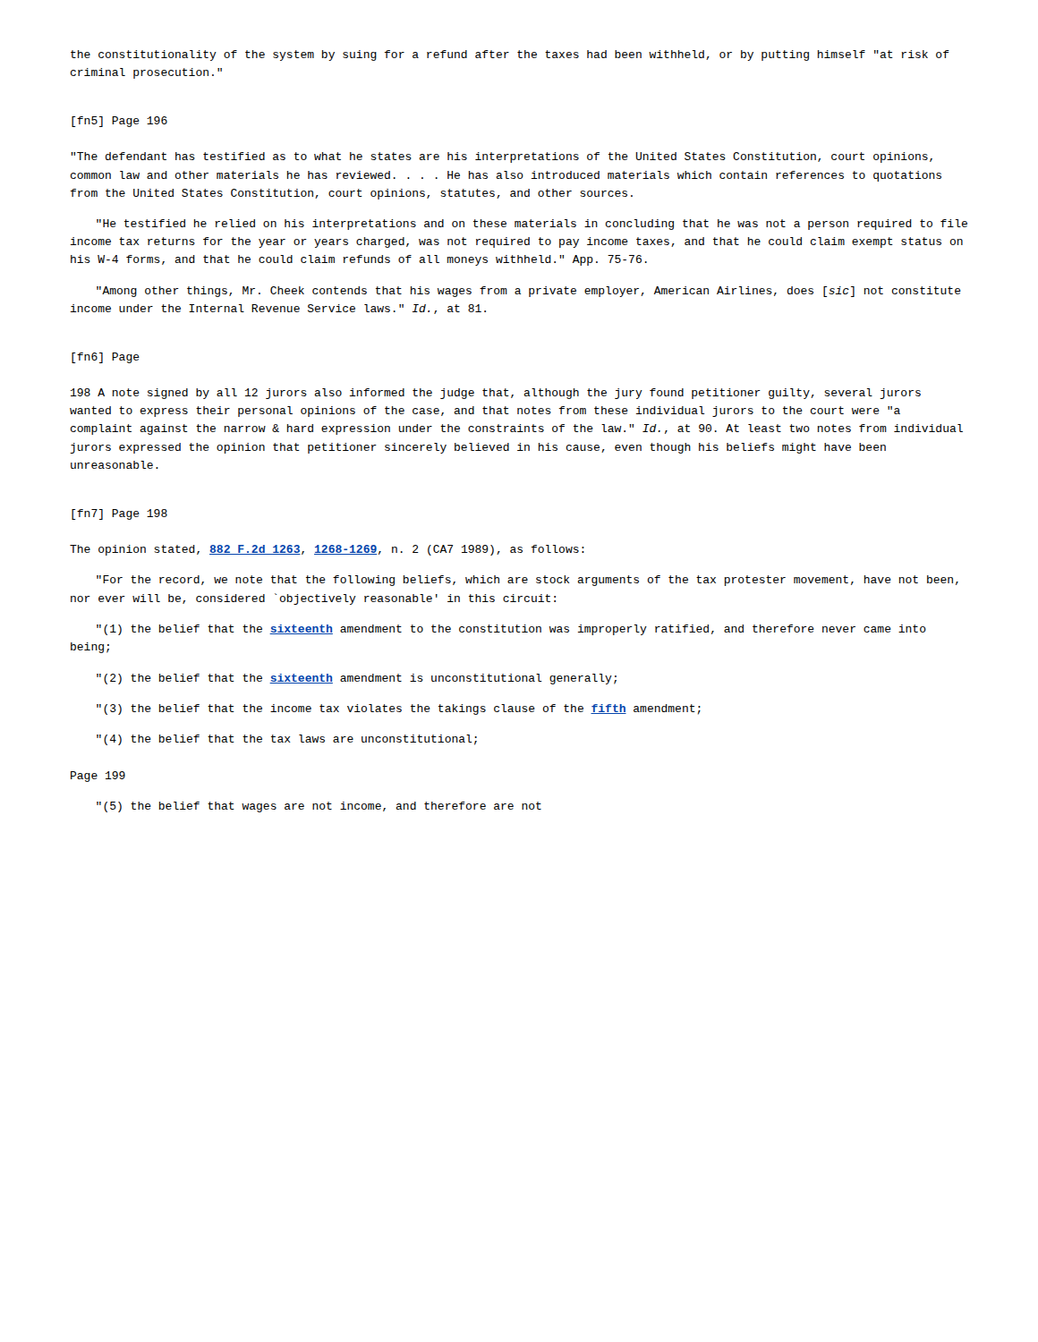the constitutionality of the system by suing for a refund after the taxes had been withheld, or by putting himself "at risk of criminal prosecution."
[fn5] Page 196
"The defendant has testified as to what he states are his interpretations of the United States Constitution, court opinions, common law and other materials he has reviewed. . . . He has also introduced materials which contain references to quotations from the United States Constitution, court opinions, statutes, and other sources.
"He testified he relied on his interpretations and on these materials in concluding that he was not a person required to file income tax returns for the year or years charged, was not required to pay income taxes, and that he could claim exempt status on his W-4 forms, and that he could claim refunds of all moneys withheld." App. 75-76.
"Among other things, Mr. Cheek contends that his wages from a private employer, American Airlines, does [sic] not constitute income under the Internal Revenue Service laws." Id., at 81.
[fn6] Page
198 A note signed by all 12 jurors also informed the judge that, although the jury found petitioner guilty, several jurors wanted to express their personal opinions of the case, and that notes from these individual jurors to the court were "a complaint against the narrow & hard expression under the constraints of the law." Id., at 90. At least two notes from individual jurors expressed the opinion that petitioner sincerely believed in his cause, even though his beliefs might have been unreasonable.
[fn7] Page 198
The opinion stated, 882 F.2d 1263, 1268-1269, n. 2 (CA7 1989), as follows:
"For the record, we note that the following beliefs, which are stock arguments of the tax protester movement, have not been, nor ever will be, considered `objectively reasonable' in this circuit:
"(1) the belief that the sixteenth amendment to the constitution was improperly ratified, and therefore never came into being;
"(2) the belief that the sixteenth amendment is unconstitutional generally;
"(3) the belief that the income tax violates the takings clause of the fifth amendment;
"(4) the belief that the tax laws are unconstitutional;
Page 199
"(5) the belief that wages are not income, and therefore are not